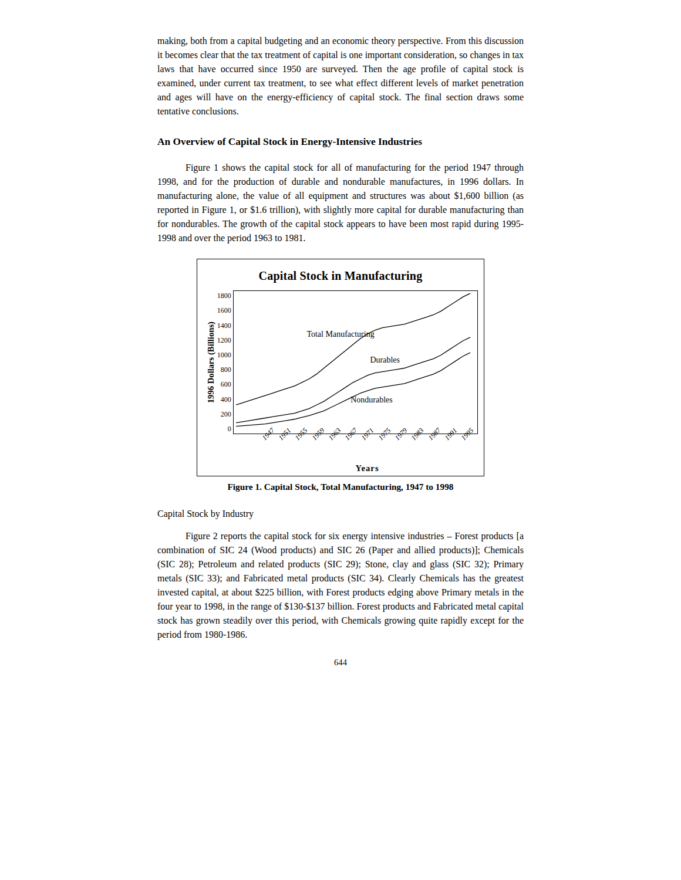making, both from a capital budgeting and an economic theory perspective. From this discussion it becomes clear that the tax treatment of capital is one important consideration, so changes in tax laws that have occurred since 1950 are surveyed. Then the age profile of capital stock is examined, under current tax treatment, to see what effect different levels of market penetration and ages will have on the energy-efficiency of capital stock. The final section draws some tentative conclusions.
An Overview of Capital Stock in Energy-Intensive Industries
Figure 1 shows the capital stock for all of manufacturing for the period 1947 through 1998, and for the production of durable and nondurable manufactures, in 1996 dollars. In manufacturing alone, the value of all equipment and structures was about $1,600 billion (as reported in Figure 1, or $1.6 trillion), with slightly more capital for durable manufacturing than for nondurables. The growth of the capital stock appears to have been most rapid during 1995-1998 and over the period 1963 to 1981.
Capital Stock in Manufacturing
1996 Dollars (Billions)
1800 1600 1400 1200 1000 800 600 400 200 0
Total Manufacturing
Durables
Nondurables
1947 1951 1955 1959 1963 1967 1971 1975 1979 1983 1987 1991 1995
Years
Figure 1. Capital Stock, Total Manufacturing, 1947 to 1998
Capital Stock by Industry
Figure 2 reports the capital stock for six energy intensive industries – Forest products [a combination of SIC 24 (Wood products) and SIC 26 (Paper and allied products)]; Chemicals (SIC 28); Petroleum and related products (SIC 29); Stone, clay and glass (SIC 32); Primary metals (SIC 33); and Fabricated metal products (SIC 34). Clearly Chemicals has the greatest invested capital, at about $225 billion, with Forest products edging above Primary metals in the four year to 1998, in the range of $130-$137 billion. Forest products and Fabricated metal capital stock has grown steadily over this period, with Chemicals growing quite rapidly except for the period from 1980-1986.
644